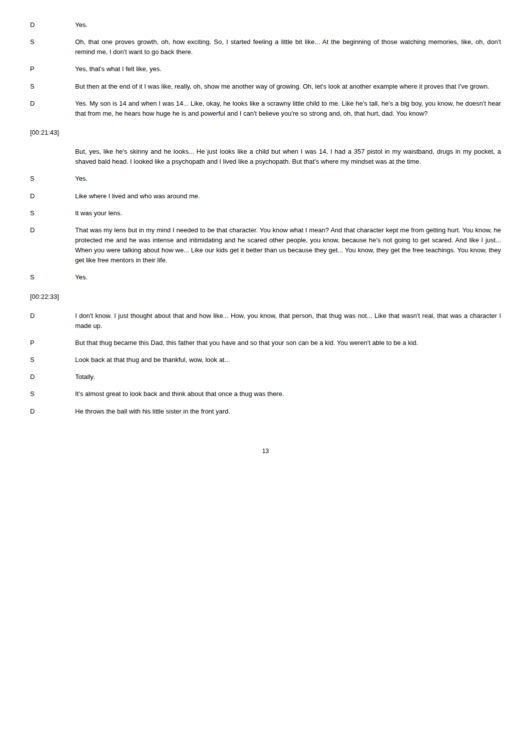D
Yes.
S
Oh, that one proves growth, oh, how exciting. So, I started feeling a little bit like... At the beginning of those watching memories, like, oh, don't remind me, I don't want to go back there.
P
Yes, that's what I felt like, yes.
S
But then at the end of it I was like, really, oh, show me another way of growing. Oh, let's look at another example where it proves that I've grown.
D
Yes. My son is 14 and when I was 14... Like, okay, he looks like a scrawny little child to me. Like he's tall, he's a big boy, you know, he doesn't hear that from me, he hears how huge he is and powerful and I can't believe you're so strong and, oh, that hurt, dad. You know?
[00:21:43]
But, yes, like he's skinny and he looks... He just looks like a child but when I was 14, I had a 357 pistol in my waistband, drugs in my pocket, a shaved bald head. I looked like a psychopath and I lived like a psychopath. But that's where my mindset was at the time.
S
Yes.
D
Like where I lived and who was around me.
S
It was your lens.
D
That was my lens but in my mind I needed to be that character. You know what I mean? And that character kept me from getting hurt. You know, he protected me and he was intense and intimidating and he scared other people, you know, because he's not going to get scared. And like I just... When you were talking about how we... Like our kids get it better than us because they get... You know, they get the free teachings. You know, they get like free mentors in their life.
S
Yes.
[00:22:33]
D
I don't know. I just thought about that and how like... How, you know, that person, that thug was not... Like that wasn't real, that was a character I made up.
P
But that thug became this Dad, this father that you have and so that your son can be a kid. You weren't able to be a kid.
S
Look back at that thug and be thankful, wow, look at...
D
Totally.
S
It's almost great to look back and think about that once a thug was there.
D
He throws the ball with his little sister in the front yard.
13